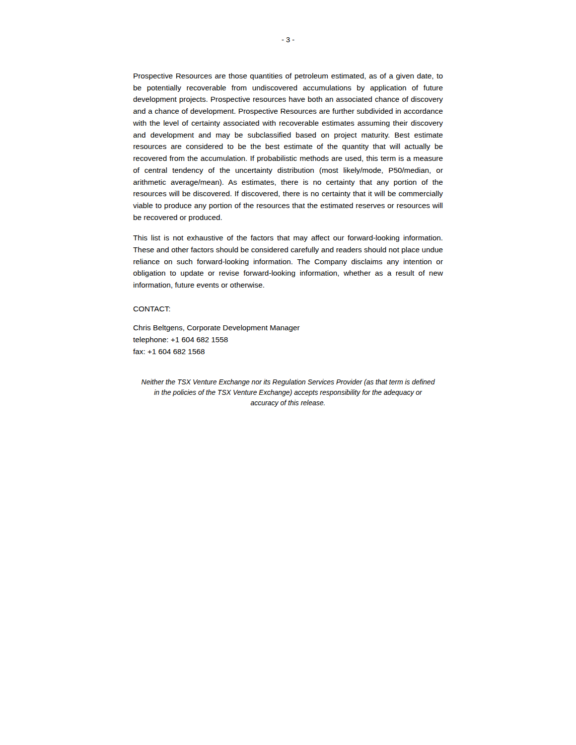- 3 -
Prospective Resources are those quantities of petroleum estimated, as of a given date, to be potentially recoverable from undiscovered accumulations by application of future development projects. Prospective resources have both an associated chance of discovery and a chance of development. Prospective Resources are further subdivided in accordance with the level of certainty associated with recoverable estimates assuming their discovery and development and may be subclassified based on project maturity. Best estimate resources are considered to be the best estimate of the quantity that will actually be recovered from the accumulation. If probabilistic methods are used, this term is a measure of central tendency of the uncertainty distribution (most likely/mode, P50/median, or arithmetic average/mean). As estimates, there is no certainty that any portion of the resources will be discovered. If discovered, there is no certainty that it will be commercially viable to produce any portion of the resources that the estimated reserves or resources will be recovered or produced.
This list is not exhaustive of the factors that may affect our forward-looking information. These and other factors should be considered carefully and readers should not place undue reliance on such forward-looking information. The Company disclaims any intention or obligation to update or revise forward-looking information, whether as a result of new information, future events or otherwise.
CONTACT:
Chris Beltgens, Corporate Development Manager
telephone: +1 604 682 1558
fax: +1 604 682 1568
Neither the TSX Venture Exchange nor its Regulation Services Provider (as that term is defined in the policies of the TSX Venture Exchange) accepts responsibility for the adequacy or accuracy of this release.